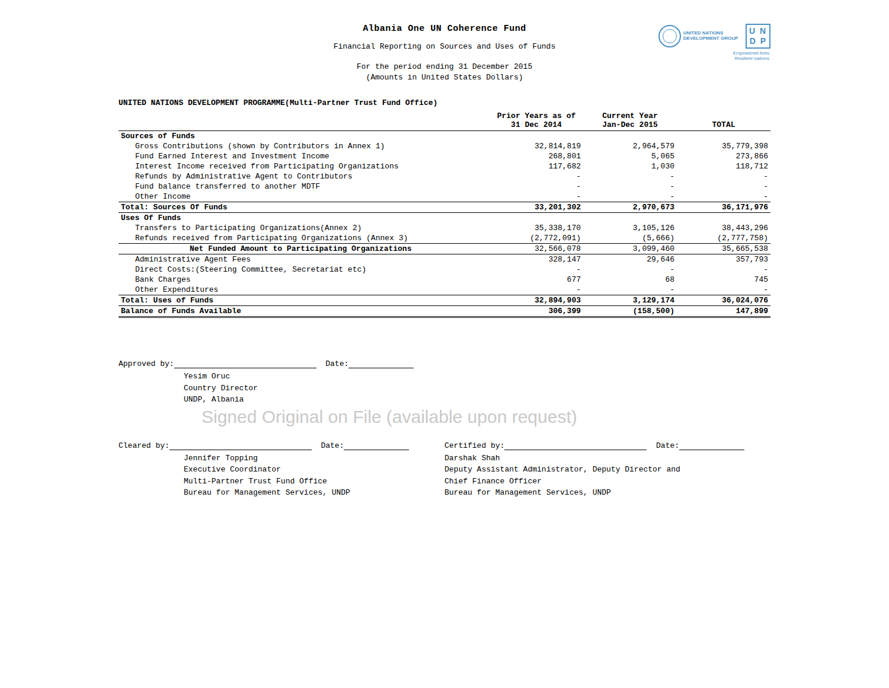UNITED NATIONS
DEVELOPMENT GROUP U N
D P
Empowered lives.
Resilient nations.
Albania One UN Coherence Fund
Financial Reporting on Sources and Uses of Funds
For the period ending 31 December 2015
(Amounts in United States Dollars)
UNITED NATIONS DEVELOPMENT PROGRAMME(Multi-Partner Trust Fund Office)
| | Prior Years as of 31 Dec 2014 | Current Year Jan-Dec 2015 | TOTAL |
| --- | --- | --- | --- |
| Sources of Funds | | | |
| Gross Contributions (shown by Contributors in Annex 1) | 32,814,819 | 2,964,579 | 35,779,398 |
| Fund Earned Interest and Investment Income | 268,801 | 5,065 | 273,866 |
| Interest Income received from Participating Organizations | 117,682 | 1,030 | 118,712 |
| Refunds by Administrative Agent to Contributors | - | - | - |
| Fund balance transferred to another MDTF | - | - | - |
| Other Income | - | - | - |
| Total: Sources Of Funds | 33,201,302 | 2,970,673 | 36,171,976 |
| Uses Of Funds | | | |
| Transfers to Participating Organizations(Annex 2) | 35,338,170 | 3,105,126 | 38,443,296 |
| Refunds received from Participating Organizations (Annex 3) | (2,772,091) | (5,666) | (2,777,758) |
| Net Funded Amount to Participating Organizations | 32,566,078 | 3,099,460 | 35,665,538 |
| Administrative Agent Fees | 328,147 | 29,646 | 357,793 |
| Direct Costs:(Steering Committee, Secretariat etc) | - | - | - |
| Bank Charges | 677 | 68 | 745 |
| Other Expenditures | - | - | - |
| Total: Uses of Funds | 32,894,903 | 3,129,174 | 36,024,076 |
| Balance of Funds Available | 306,399 | (158,500) | 147,899 |
Approved by: Date:
Yesim Oruc
Country Director
UNDP, Albania
Signed Original on File (available upon request)
| Cleared by: Date: Jennifer Topping Executive Coordinator Multi-Partner Trust Fund Office Bureau for Management Services, UNDP | Certified by: Date: Darshak Shah Deputy Assistant Administrator, Deputy Director and Chief Finance Officer Bureau for Management Services, UNDP |